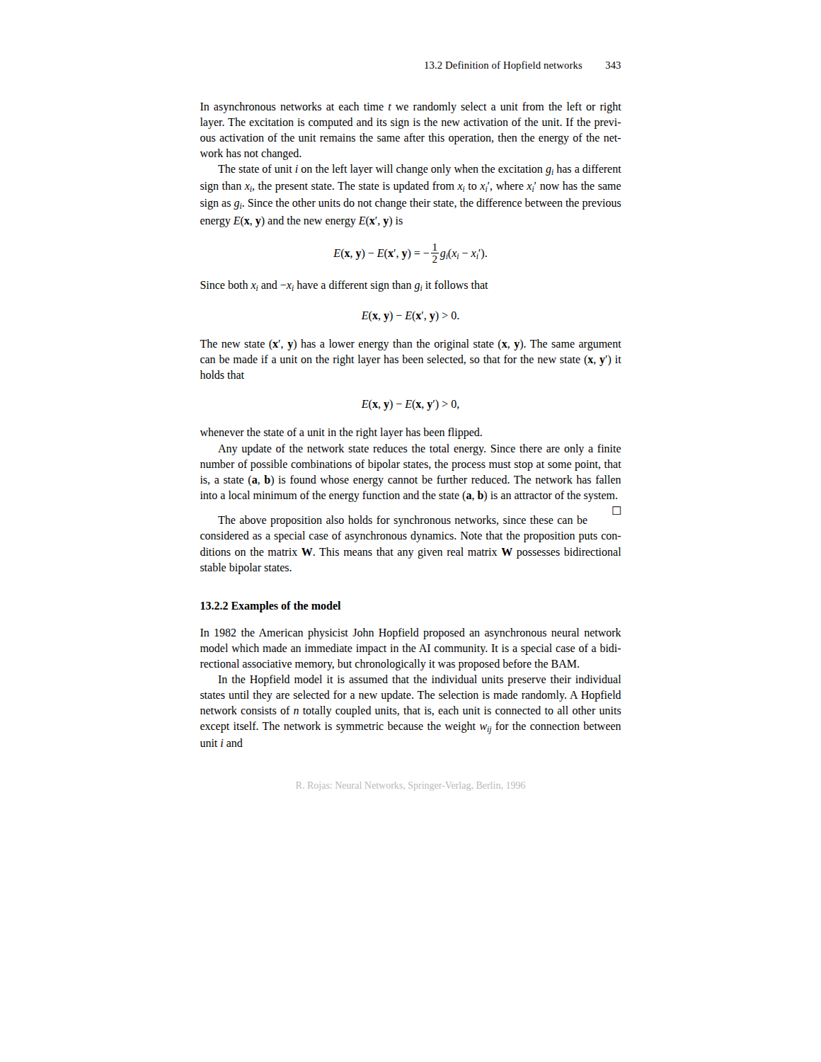13.2 Definition of Hopfield networks343
In asynchronous networks at each time t we randomly select a unit from the left or right layer. The excitation is computed and its sign is the new activation of the unit. If the previous activation of the unit remains the same after this operation, then the energy of the network has not changed.
The state of unit i on the left layer will change only when the excitation gi has a different sign than xi, the present state. The state is updated from xi to xi′, where xi′ now has the same sign as gi. Since the other units do not change their state, the difference between the previous energy E(x, y) and the new energy E(x′, y) is
E(x, y) − E(x′, y) = −12 gi(xi − xi′).
Since both xi and −xi have a different sign than gi it follows that
E(x, y) − E(x′, y) > 0.
The new state (x′, y) has a lower energy than the original state (x, y). The same argument can be made if a unit on the right layer has been selected, so that for the new state (x, y′) it holds that
E(x, y) − E(x, y′) > 0,
whenever the state of a unit in the right layer has been flipped.
Any update of the network state reduces the total energy. Since there are only a finite number of possible combinations of bipolar states, the process must stop at some point, that is, a state (a, b) is found whose energy cannot be further reduced. The network has fallen into a local minimum of the energy function and the state (a, b) is an attractor of the system.☐
The above proposition also holds for synchronous networks, since these can be considered as a special case of asynchronous dynamics. Note that the proposition puts conditions on the matrix W. This means that any given real matrix W possesses bidirectional stable bipolar states.
13.2.2 Examples of the model
In 1982 the American physicist John Hopfield proposed an asynchronous neural network model which made an immediate impact in the AI community. It is a special case of a bidirectional associative memory, but chronologically it was proposed before the BAM.
In the Hopfield model it is assumed that the individual units preserve their individual states until they are selected for a new update. The selection is made randomly. A Hopfield network consists of n totally coupled units, that is, each unit is connected to all other units except itself. The network is symmetric because the weight wij for the connection between unit i and
R. Rojas: Neural Networks, Springer-Verlag, Berlin, 1996